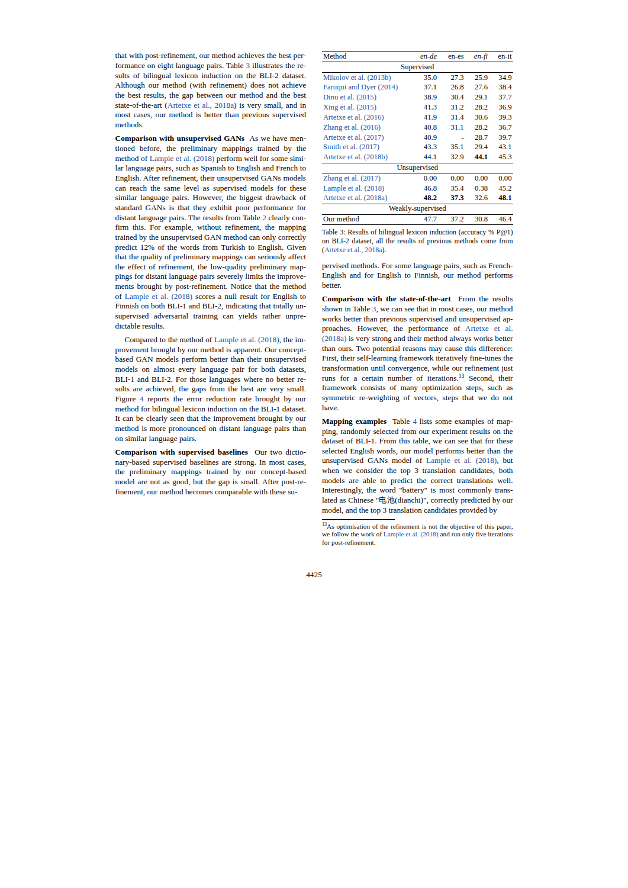that with post-refinement, our method achieves the best performance on eight language pairs. Table 3 illustrates the results of bilingual lexicon induction on the BLI-2 dataset. Although our method (with refinement) does not achieve the best results, the gap between our method and the best state-of-the-art (Artetxe et al., 2018a) is very small, and in most cases, our method is better than previous supervised methods.
Comparison with unsupervised GANs As we have mentioned before, the preliminary mappings trained by the method of Lample et al. (2018) perform well for some similar language pairs, such as Spanish to English and French to English. After refinement, their unsupervised GANs models can reach the same level as supervised models for these similar language pairs. However, the biggest drawback of standard GANs is that they exhibit poor performance for distant language pairs. The results from Table 2 clearly confirm this. For example, without refinement, the mapping trained by the unsupervised GAN method can only correctly predict 12% of the words from Turkish to English. Given that the quality of preliminary mappings can seriously affect the effect of refinement, the low-quality preliminary mappings for distant language pairs severely limits the improvements brought by post-refinement. Notice that the method of Lample et al. (2018) scores a null result for English to Finnish on both BLI-1 and BLI-2, indicating that totally unsupervised adversarial training can yields rather unpredictable results.
Compared to the method of Lample et al. (2018), the improvement brought by our method is apparent. Our concept-based GAN models perform better than their unsupervised models on almost every language pair for both datasets, BLI-1 and BLI-2. For those languages where no better results are achieved, the gaps from the best are very small. Figure 4 reports the error reduction rate brought by our method for bilingual lexicon induction on the BLI-1 dataset. It can be clearly seen that the improvement brought by our method is more pronounced on distant language pairs than on similar language pairs.
Comparison with supervised baselines Our two dictionary-based supervised baselines are strong. In most cases, the preliminary mappings trained by our concept-based model are not as good, but the gap is small. After post-refinement, our method becomes comparable with these su-
| Method | en-de | en-es | en-fi | en-it |
| Supervised |
| Mikolov et al. (2013b) | 35.0 | 27.3 | 25.9 | 34.9 |
| Faruqui and Dyer (2014) | 37.1 | 26.8 | 27.6 | 38.4 |
| Dinu et al. (2015) | 38.9 | 30.4 | 29.1 | 37.7 |
| Xing et al. (2015) | 41.3 | 31.2 | 28.2 | 36.9 |
| Artetxe et al. (2016) | 41.9 | 31.4 | 30.6 | 39.3 |
| Zhang et al. (2016) | 40.8 | 31.1 | 28.2 | 36.7 |
| Artetxe et al. (2017) | 40.9 | - | 28.7 | 39.7 |
| Smith et al. (2017) | 43.3 | 35.1 | 29.4 | 43.1 |
| Artetxe et al. (2018b) | 44.1 | 32.9 | 44.1 | 45.3 |
| Unsupervised |
| Zhang et al. (2017) | 0.00 | 0.00 | 0.00 | 0.00 |
| Lample et al. (2018) | 46.8 | 35.4 | 0.38 | 45.2 |
| Artetxe et al. (2018a) | 48.2 | 37.3 | 32.6 | 48.1 |
| Weakly-supervised |
| Our method | 47.7 | 37.2 | 30.8 | 46.4 |
Table 3: Results of bilingual lexicon induction (accuracy % P@1) on BLI-2 dataset, all the results of previous methods come from (Artetxe et al., 2018a).
pervised methods. For some language pairs, such as French-English and for English to Finnish, our method performs better.
Comparison with the state-of-the-art From the results shown in Table 3, we can see that in most cases, our method works better than previous supervised and unsupervised approaches. However, the performance of Artetxe et al. (2018a) is very strong and their method always works better than ours. Two potential reasons may cause this difference: First, their self-learning framework iteratively fine-tunes the transformation until convergence, while our refinement just runs for a certain number of iterations.13 Second, their framework consists of many optimization steps, such as symmetric re-weighting of vectors, steps that we do not have.
Mapping examples Table 4 lists some examples of mapping, randomly selected from our experiment results on the dataset of BLI-1. From this table, we can see that for these selected English words, our model performs better than the unsupervised GANs model of Lample et al. (2018), but when we consider the top 3 translation candidates, both models are able to predict the correct translations well. Interestingly, the word "battery" is most commonly translated as Chinese "电池(dianchi)", correctly predicted by our model, and the top 3 translation candidates provided by
13As optimisation of the refinement is not the objective of this paper, we follow the work of Lample et al. (2018) and run only five iterations for post-refinement.
4425